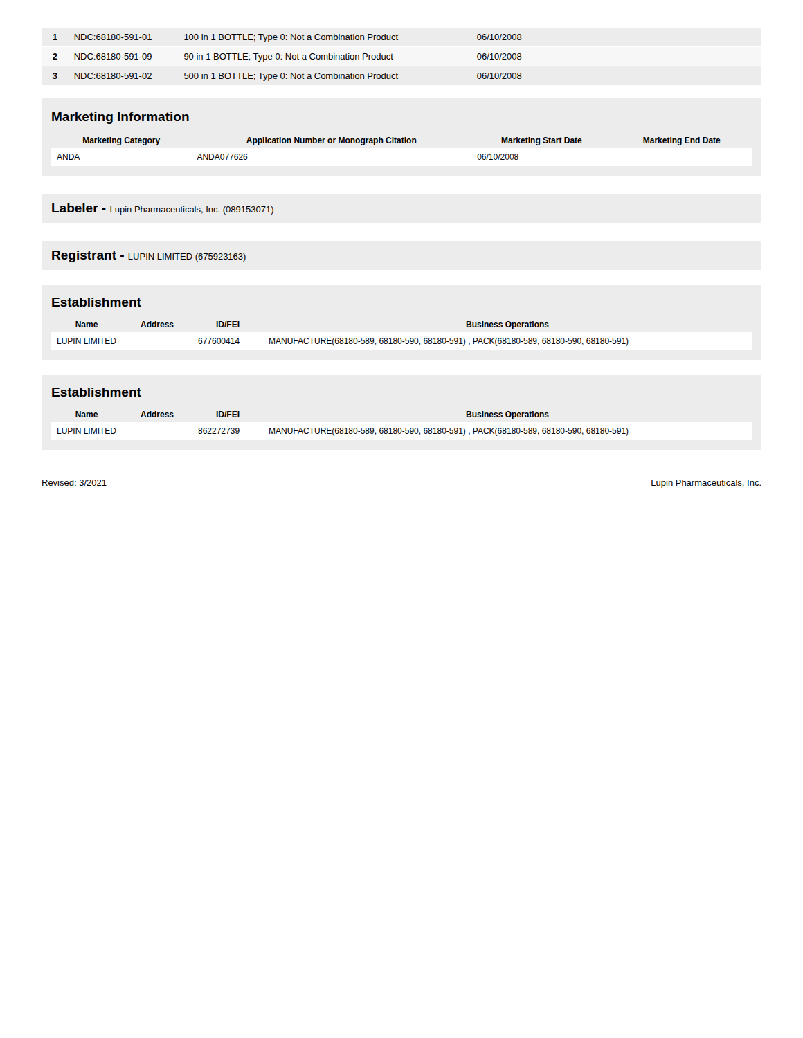| 1 | NDC:68180-591-01 | 100 in 1 BOTTLE; Type 0: Not a Combination Product | 06/10/2008 | |
| 2 | NDC:68180-591-09 | 90 in 1 BOTTLE; Type 0: Not a Combination Product | 06/10/2008 | |
| 3 | NDC:68180-591-02 | 500 in 1 BOTTLE; Type 0: Not a Combination Product | 06/10/2008 | |
Marketing Information
| Marketing Category | Application Number or Monograph Citation | Marketing Start Date | Marketing End Date |
| --- | --- | --- | --- |
| ANDA | ANDA077626 | 06/10/2008 | |
Labeler - Lupin Pharmaceuticals, Inc. (089153071)
Registrant - LUPIN LIMITED (675923163)
Establishment
| Name | Address | ID/FEI | Business Operations |
| --- | --- | --- | --- |
| LUPIN LIMITED | | 677600414 | MANUFACTURE(68180-589, 68180-590, 68180-591) , PACK(68180-589, 68180-590, 68180-591) |
Establishment
| Name | Address | ID/FEI | Business Operations |
| --- | --- | --- | --- |
| LUPIN LIMITED | | 862272739 | MANUFACTURE(68180-589, 68180-590, 68180-591) , PACK(68180-589, 68180-590, 68180-591) |
Revised: 3/2021
Lupin Pharmaceuticals, Inc.